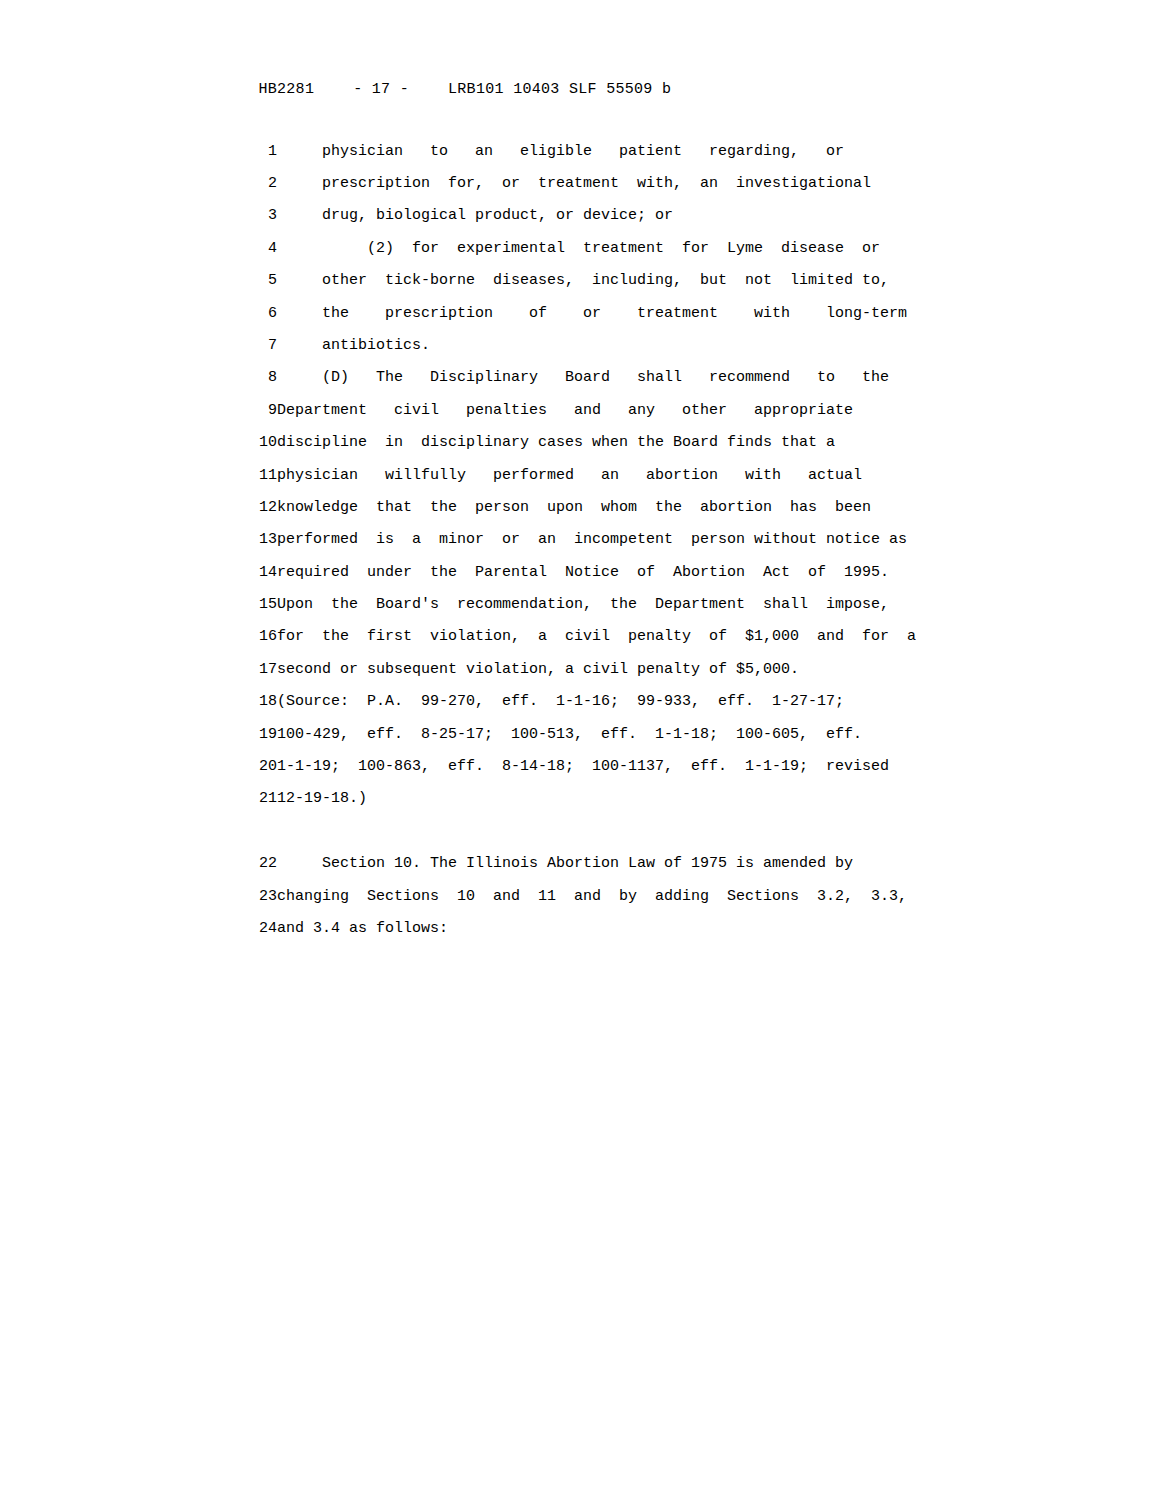HB2281 - 17 - LRB101 10403 SLF 55509 b
| 1 | physician to an eligible patient regarding, or |
| 2 | prescription for, or treatment with, an investigational |
| 3 | drug, biological product, or device; or |
| 4 | (2) for experimental treatment for Lyme disease or |
| 5 | other tick-borne diseases, including, but not limited to, |
| 6 | the prescription of or treatment with long-term |
| 7 | antibiotics. |
| 8 | (D) The Disciplinary Board shall recommend to the |
| 9 | Department civil penalties and any other appropriate |
| 10 | discipline in disciplinary cases when the Board finds that a |
| 11 | physician willfully performed an abortion with actual |
| 12 | knowledge that the person upon whom the abortion has been |
| 13 | performed is a minor or an incompetent person without notice as |
| 14 | required under the Parental Notice of Abortion Act of 1995. |
| 15 | Upon the Board's recommendation, the Department shall impose, |
| 16 | for the first violation, a civil penalty of $1,000 and for a |
| 17 | second or subsequent violation, a civil penalty of $5,000. |
| 18 | (Source: P.A. 99-270, eff. 1-1-16; 99-933, eff. 1-27-17; |
| 19 | 100-429, eff. 8-25-17; 100-513, eff. 1-1-18; 100-605, eff. |
| 20 | 1-1-19; 100-863, eff. 8-14-18; 100-1137, eff. 1-1-19; revised |
| 21 | 12-19-18.) |
| 22 | Section 10. The Illinois Abortion Law of 1975 is amended by |
| 23 | changing Sections 10 and 11 and by adding Sections 3.2, 3.3, |
| 24 | and 3.4 as follows: |